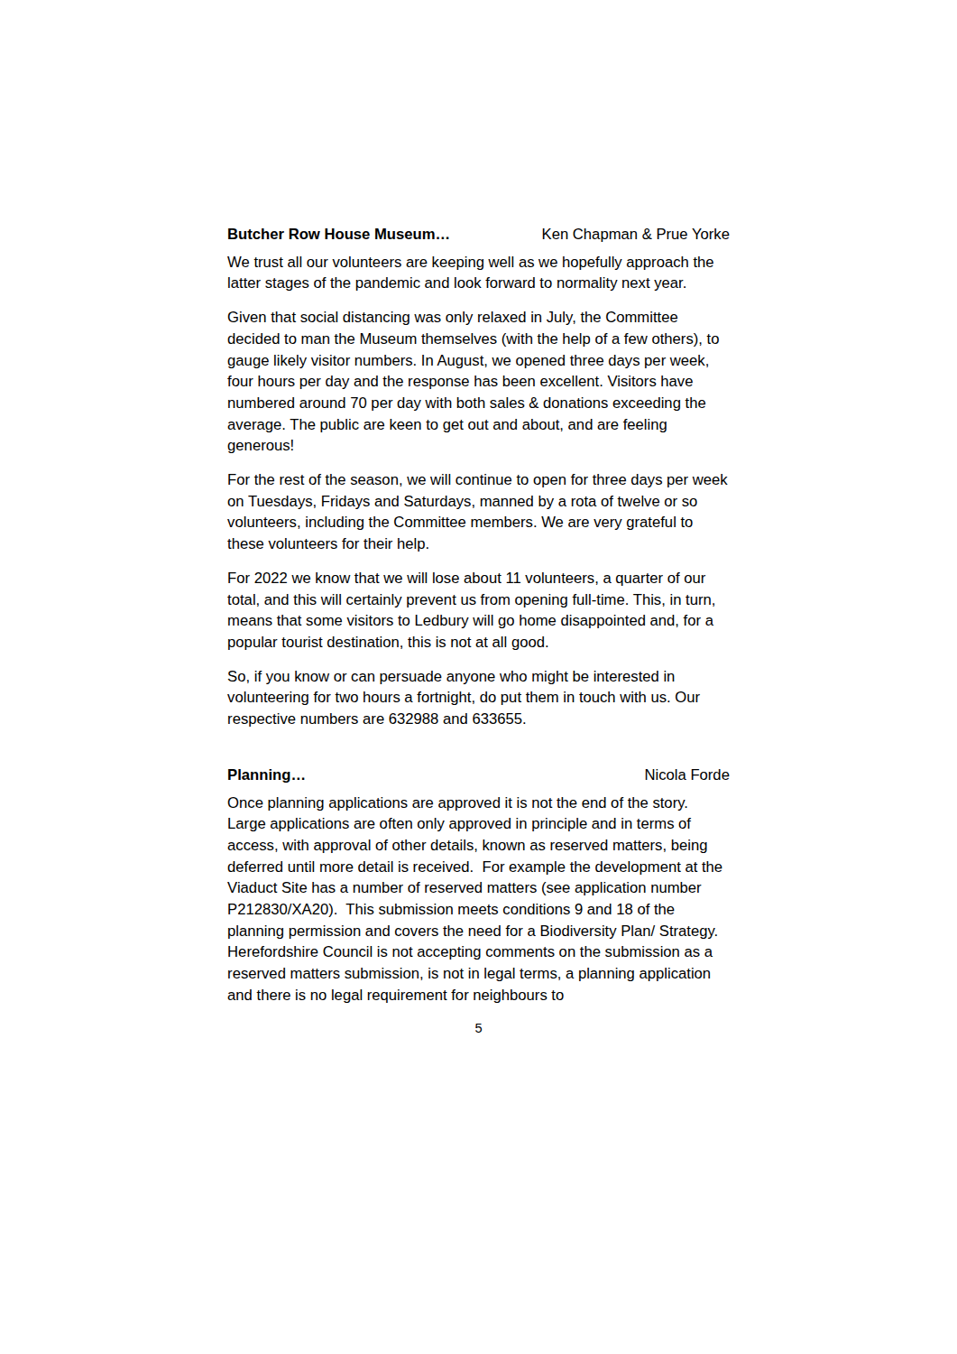Butcher Row House Museum… Ken Chapman & Prue Yorke
We trust all our volunteers are keeping well as we hopefully approach the latter stages of the pandemic and look forward to normality next year.
Given that social distancing was only relaxed in July, the Committee decided to man the Museum themselves (with the help of a few others), to gauge likely visitor numbers. In August, we opened three days per week, four hours per day and the response has been excellent. Visitors have numbered around 70 per day with both sales & donations exceeding the average. The public are keen to get out and about, and are feeling generous!
For the rest of the season, we will continue to open for three days per week on Tuesdays, Fridays and Saturdays, manned by a rota of twelve or so volunteers, including the Committee members. We are very grateful to these volunteers for their help.
For 2022 we know that we will lose about 11 volunteers, a quarter of our total, and this will certainly prevent us from opening full-time. This, in turn, means that some visitors to Ledbury will go home disappointed and, for a popular tourist destination, this is not at all good.
So, if you know or can persuade anyone who might be interested in volunteering for two hours a fortnight, do put them in touch with us. Our respective numbers are 632988 and 633655.
Planning… Nicola Forde
Once planning applications are approved it is not the end of the story. Large applications are often only approved in principle and in terms of access, with approval of other details, known as reserved matters, being deferred until more detail is received. For example the development at the Viaduct Site has a number of reserved matters (see application number P212830/XA20). This submission meets conditions 9 and 18 of the planning permission and covers the need for a Biodiversity Plan/ Strategy. Herefordshire Council is not accepting comments on the submission as a reserved matters submission, is not in legal terms, a planning application and there is no legal requirement for neighbours to
5